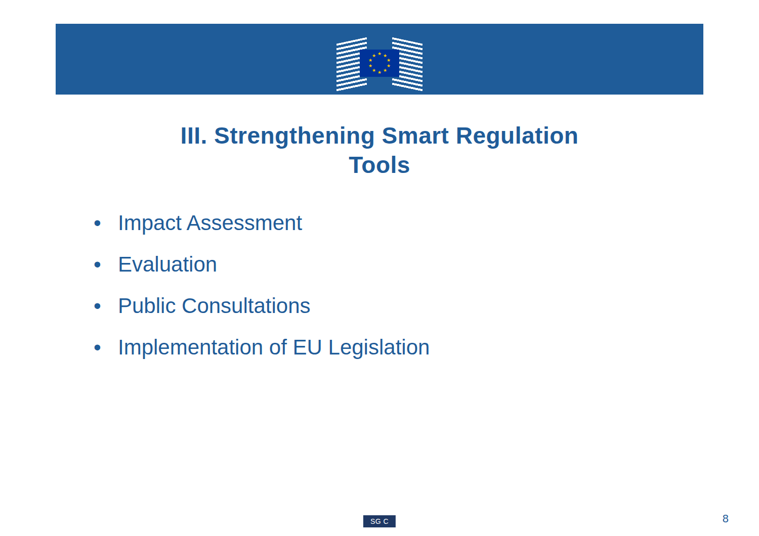★ ★ ★ ★ ★ ★ ★ ★ ★ ★
European
Commission
III. Strengthening Smart Regulation
Tools
Impact Assessment
Evaluation
Public Consultations
Implementation of EU Legislation
SG C
8